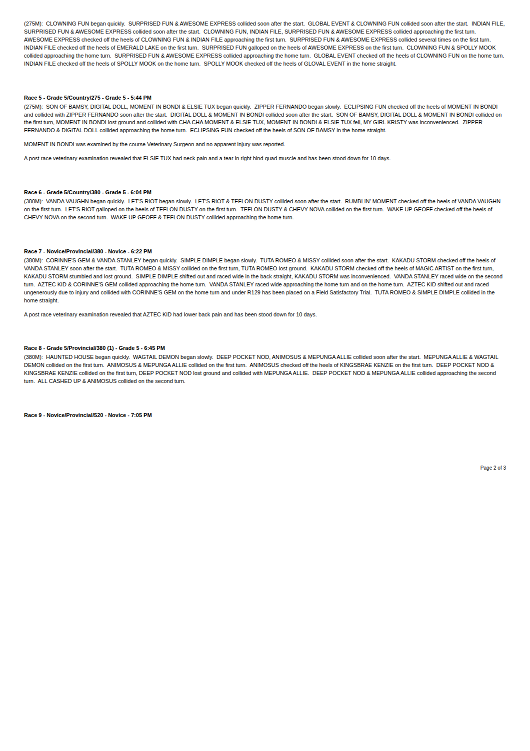(275M): CLOWNING FUN began quickly. SURPRISED FUN & AWESOME EXPRESS collided soon after the start. GLOBAL EVENT & CLOWNING FUN collided soon after the start. INDIAN FILE, SURPRISED FUN & AWESOME EXPRESS collided soon after the start. CLOWNING FUN, INDIAN FILE, SURPRISED FUN & AWESOME EXPRESS collided approaching the first turn. AWESOME EXPRESS checked off the heels of CLOWNING FUN & INDIAN FILE approaching the first turn. SURPRISED FUN & AWESOME EXPRESS collided several times on the first turn. INDIAN FILE checked off the heels of EMERALD LAKE on the first turn. SURPRISED FUN galloped on the heels of AWESOME EXPRESS on the first turn. CLOWNING FUN & SPOLLY MOOK collided approaching the home turn. SURPRISED FUN & AWESOME EXPRESS collided approaching the home turn. GLOBAL EVENT checked off the heels of CLOWNING FUN on the home turn. INDIAN FILE checked off the heels of SPOLLY MOOK on the home turn. SPOLLY MOOK checked off the heels of GLOVAL EVENT in the home straight.
Race 5 - Grade 5/Country/275 - Grade 5 - 5:44 PM
(275M): SON OF BAMSY, DIGITAL DOLL, MOMENT IN BONDI & ELSIE TUX began quickly. ZIPPER FERNANDO began slowly. ECLIPSING FUN checked off the heels of MOMENT IN BONDI and collided with ZIPPER FERNANDO soon after the start. DIGITAL DOLL & MOMENT IN BONDI collided soon after the start. SON OF BAMSY, DIGITAL DOLL & MOMENT IN BONDI collided on the first turn, MOMENT IN BONDI lost ground and collided with CHA CHA MOMENT & ELSIE TUX, MOMENT IN BONDI & ELSIE TUX fell, MY GIRL KRISTY was inconvenienced. ZIPPER FERNANDO & DIGITAL DOLL collided approaching the home turn. ECLIPSING FUN checked off the heels of SON OF BAMSY in the home straight.
MOMENT IN BONDI was examined by the course Veterinary Surgeon and no apparent injury was reported.
A post race veterinary examination revealed that ELSIE TUX had neck pain and a tear in right hind quad muscle and has been stood down for 10 days.
Race 6 - Grade 5/Country/380 - Grade 5 - 6:04 PM
(380M): VANDA VAUGHN began quickly. LET'S RIOT began slowly. LET'S RIOT & TEFLON DUSTY collided soon after the start. RUMBLIN' MOMENT checked off the heels of VANDA VAUGHN on the first turn. LET'S RIOT galloped on the heels of TEFLON DUSTY on the first turn. TEFLON DUSTY & CHEVY NOVA collided on the first turn. WAKE UP GEOFF checked off the heels of CHEVY NOVA on the second turn. WAKE UP GEOFF & TEFLON DUSTY collided approaching the home turn.
Race 7 - Novice/Provincial/380 - Novice - 6:22 PM
(380M): CORINNE'S GEM & VANDA STANLEY began quickly. SIMPLE DIMPLE began slowly. TUTA ROMEO & MISSY collided soon after the start. KAKADU STORM checked off the heels of VANDA STANLEY soon after the start. TUTA ROMEO & MISSY collided on the first turn, TUTA ROMEO lost ground. KAKADU STORM checked off the heels of MAGIC ARTIST on the first turn, KAKADU STORM stumbled and lost ground. SIMPLE DIMPLE shifted out and raced wide in the back straight, KAKADU STORM was inconvenienced. VANDA STANLEY raced wide on the second turn. AZTEC KID & CORINNE'S GEM collided approaching the home turn. VANDA STANLEY raced wide approaching the home turn and on the home turn. AZTEC KID shifted out and raced ungenerously due to injury and collided with CORINNE'S GEM on the home turn and under R129 has been placed on a Field Satisfactory Trial. TUTA ROMEO & SIMPLE DIMPLE collided in the home straight.
A post race veterinary examination revealed that AZTEC KID had lower back pain and has been stood down for 10 days.
Race 8 - Grade 5/Provincial/380 (1) - Grade 5 - 6:45 PM
(380M): HAUNTED HOUSE began quickly. WAGTAIL DEMON began slowly. DEEP POCKET NOD, ANIMOSUS & MEPUNGA ALLIE collided soon after the start. MEPUNGA ALLIE & WAGTAIL DEMON collided on the first turn. ANIMOSUS & MEPUNGA ALLIE collided on the first turn. ANIMOSUS checked off the heels of KINGSBRAE KENZIE on the first turn. DEEP POCKET NOD & KINGSBRAE KENZIE collided on the first turn, DEEP POCKET NOD lost ground and collided with MEPUNGA ALLIE. DEEP POCKET NOD & MEPUNGA ALLIE collided approaching the second turn. ALL CASHED UP & ANIMOSUS collided on the second turn.
Race 9 - Novice/Provincial/520 - Novice - 7:05 PM
Page 2 of 3